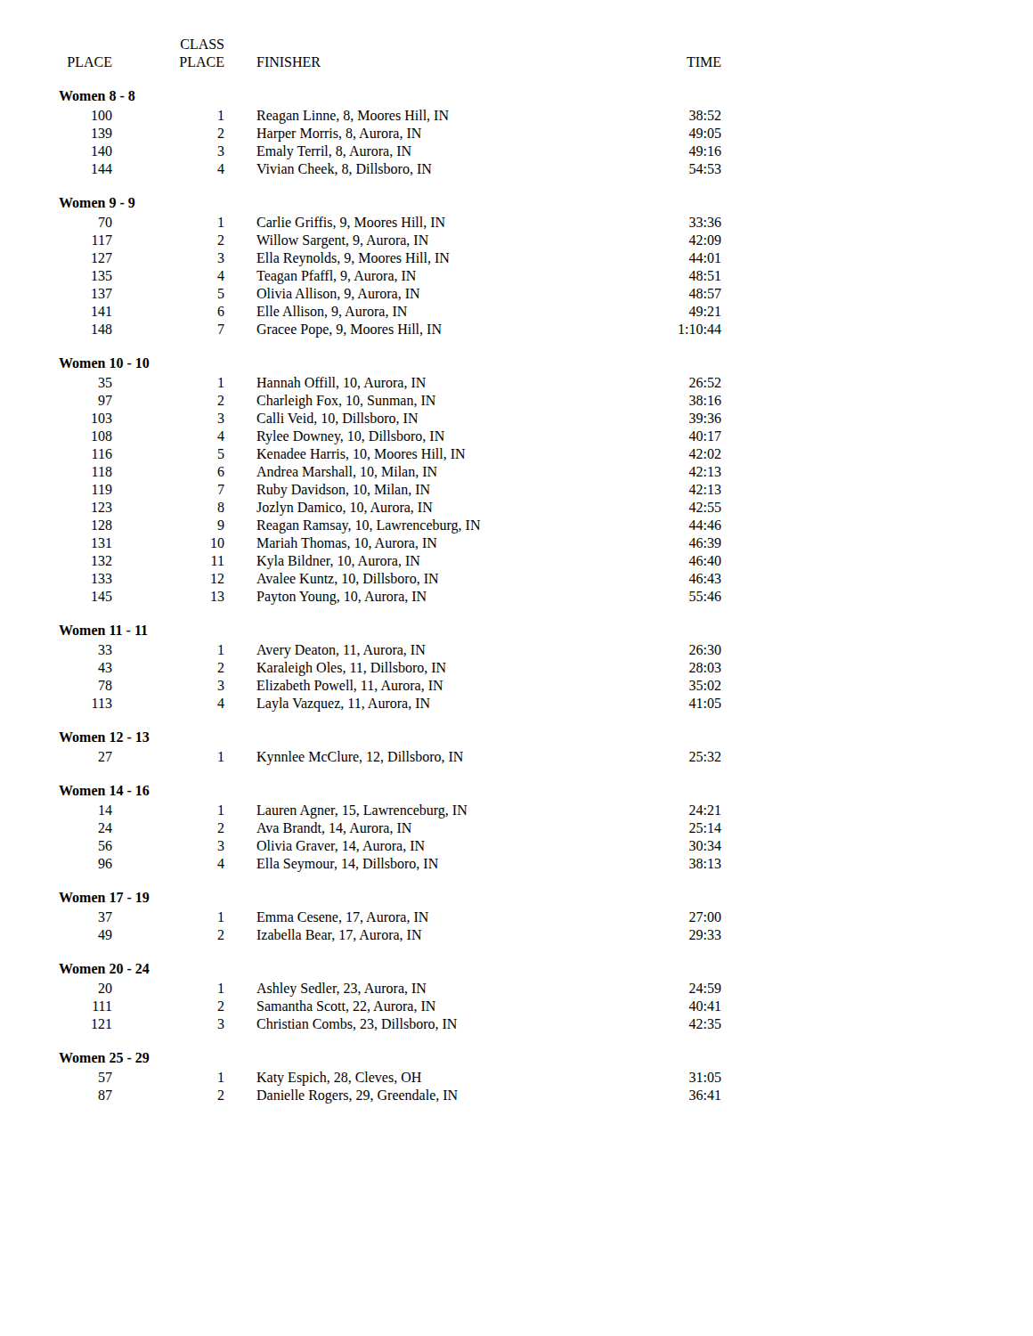| | CLASS | | |
| --- | --- | --- | --- |
| PLACE | PLACE | FINISHER | TIME |
| Women 8 - 8 |
| 100 | 1 | Reagan Linne, 8, Moores Hill, IN | 38:52 |
| 139 | 2 | Harper Morris, 8, Aurora, IN | 49:05 |
| 140 | 3 | Emaly Terril, 8, Aurora, IN | 49:16 |
| 144 | 4 | Vivian Cheek, 8, Dillsboro, IN | 54:53 |
| Women 9 - 9 |
| 70 | 1 | Carlie Griffis, 9, Moores Hill, IN | 33:36 |
| 117 | 2 | Willow Sargent, 9, Aurora, IN | 42:09 |
| 127 | 3 | Ella Reynolds, 9, Moores Hill, IN | 44:01 |
| 135 | 4 | Teagan Pfaffl, 9, Aurora, IN | 48:51 |
| 137 | 5 | Olivia Allison, 9, Aurora, IN | 48:57 |
| 141 | 6 | Elle Allison, 9, Aurora, IN | 49:21 |
| 148 | 7 | Gracee Pope, 9, Moores Hill, IN | 1:10:44 |
| Women 10 - 10 |
| 35 | 1 | Hannah Offill, 10, Aurora, IN | 26:52 |
| 97 | 2 | Charleigh Fox, 10, Sunman, IN | 38:16 |
| 103 | 3 | Calli Veid, 10, Dillsboro, IN | 39:36 |
| 108 | 4 | Rylee Downey, 10, Dillsboro, IN | 40:17 |
| 116 | 5 | Kenadee Harris, 10, Moores Hill, IN | 42:02 |
| 118 | 6 | Andrea Marshall, 10, Milan, IN | 42:13 |
| 119 | 7 | Ruby Davidson, 10, Milan, IN | 42:13 |
| 123 | 8 | Jozlyn Damico, 10, Aurora, IN | 42:55 |
| 128 | 9 | Reagan Ramsay, 10, Lawrenceburg, IN | 44:46 |
| 131 | 10 | Mariah Thomas, 10, Aurora, IN | 46:39 |
| 132 | 11 | Kyla Bildner, 10, Aurora, IN | 46:40 |
| 133 | 12 | Avalee Kuntz, 10, Dillsboro, IN | 46:43 |
| 145 | 13 | Payton Young, 10, Aurora, IN | 55:46 |
| Women 11 - 11 |
| 33 | 1 | Avery Deaton, 11, Aurora, IN | 26:30 |
| 43 | 2 | Karaleigh Oles, 11, Dillsboro, IN | 28:03 |
| 78 | 3 | Elizabeth Powell, 11, Aurora, IN | 35:02 |
| 113 | 4 | Layla Vazquez, 11, Aurora, IN | 41:05 |
| Women 12 - 13 |
| 27 | 1 | Kynnlee McClure, 12, Dillsboro, IN | 25:32 |
| Women 14 - 16 |
| 14 | 1 | Lauren Agner, 15, Lawrenceburg, IN | 24:21 |
| 24 | 2 | Ava Brandt, 14, Aurora, IN | 25:14 |
| 56 | 3 | Olivia Graver, 14, Aurora, IN | 30:34 |
| 96 | 4 | Ella Seymour, 14, Dillsboro, IN | 38:13 |
| Women 17 - 19 |
| 37 | 1 | Emma Cesene, 17, Aurora, IN | 27:00 |
| 49 | 2 | Izabella Bear, 17, Aurora, IN | 29:33 |
| Women 20 - 24 |
| 20 | 1 | Ashley Sedler, 23, Aurora, IN | 24:59 |
| 111 | 2 | Samantha Scott, 22, Aurora, IN | 40:41 |
| 121 | 3 | Christian Combs, 23, Dillsboro, IN | 42:35 |
| Women 25 - 29 |
| 57 | 1 | Katy Espich, 28, Cleves, OH | 31:05 |
| 87 | 2 | Danielle Rogers, 29, Greendale, IN | 36:41 |